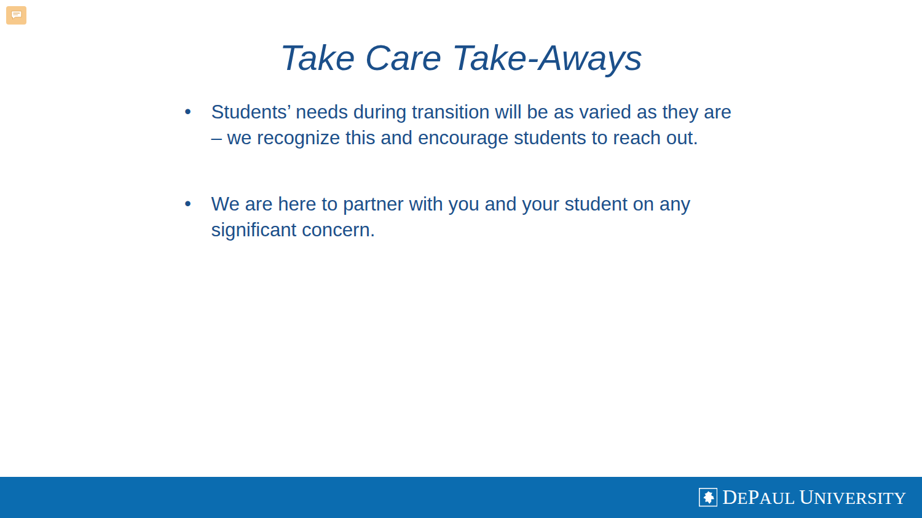Take Care Take-Aways
Students’ needs during transition will be as varied as they are – we recognize this and encourage students to reach out.
We are here to partner with you and your student on any significant concern.
DEPAUL UNIVERSITY